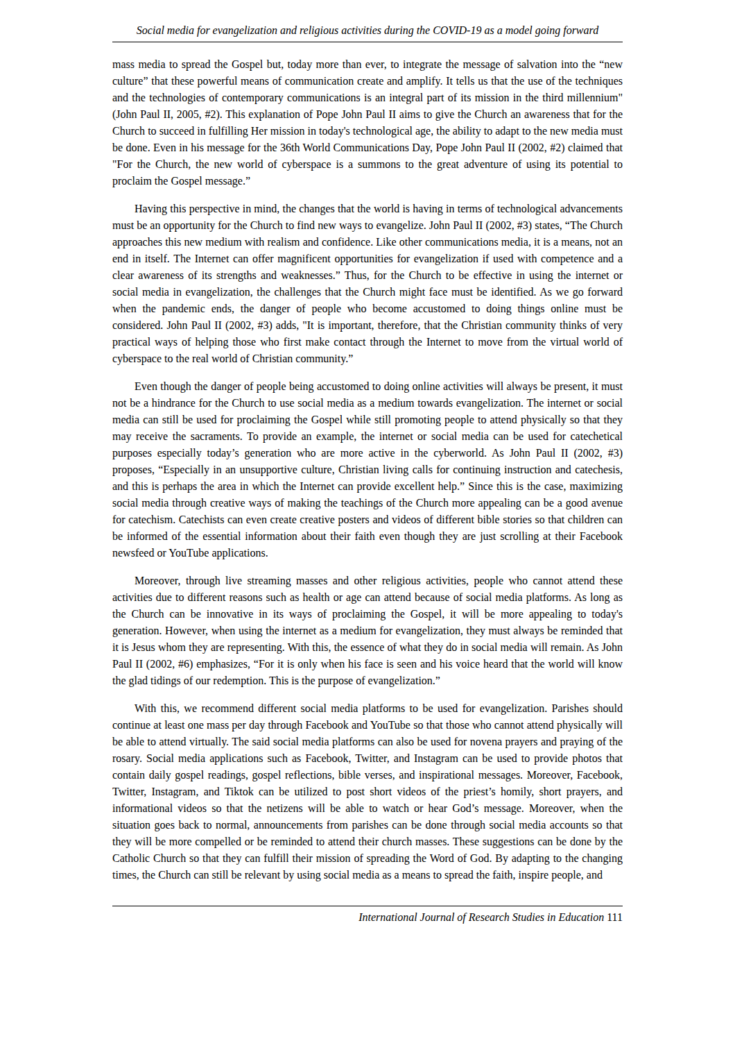Social media for evangelization and religious activities during the COVID-19 as a model going forward
mass media to spread the Gospel but, today more than ever, to integrate the message of salvation into the “new culture” that these powerful means of communication create and amplify. It tells us that the use of the techniques and the technologies of contemporary communications is an integral part of its mission in the third millennium" (John Paul II, 2005, #2). This explanation of Pope John Paul II aims to give the Church an awareness that for the Church to succeed in fulfilling Her mission in today's technological age, the ability to adapt to the new media must be done. Even in his message for the 36th World Communications Day, Pope John Paul II (2002, #2) claimed that "For the Church, the new world of cyberspace is a summons to the great adventure of using its potential to proclaim the Gospel message.”
Having this perspective in mind, the changes that the world is having in terms of technological advancements must be an opportunity for the Church to find new ways to evangelize. John Paul II (2002, #3) states, “The Church approaches this new medium with realism and confidence. Like other communications media, it is a means, not an end in itself. The Internet can offer magnificent opportunities for evangelization if used with competence and a clear awareness of its strengths and weaknesses.” Thus, for the Church to be effective in using the internet or social media in evangelization, the challenges that the Church might face must be identified. As we go forward when the pandemic ends, the danger of people who become accustomed to doing things online must be considered. John Paul II (2002, #3) adds, "It is important, therefore, that the Christian community thinks of very practical ways of helping those who first make contact through the Internet to move from the virtual world of cyberspace to the real world of Christian community.”
Even though the danger of people being accustomed to doing online activities will always be present, it must not be a hindrance for the Church to use social media as a medium towards evangelization. The internet or social media can still be used for proclaiming the Gospel while still promoting people to attend physically so that they may receive the sacraments. To provide an example, the internet or social media can be used for catechetical purposes especially today’s generation who are more active in the cyberworld. As John Paul II (2002, #3) proposes, “Especially in an unsupportive culture, Christian living calls for continuing instruction and catechesis, and this is perhaps the area in which the Internet can provide excellent help.” Since this is the case, maximizing social media through creative ways of making the teachings of the Church more appealing can be a good avenue for catechism. Catechists can even create creative posters and videos of different bible stories so that children can be informed of the essential information about their faith even though they are just scrolling at their Facebook newsfeed or YouTube applications.
Moreover, through live streaming masses and other religious activities, people who cannot attend these activities due to different reasons such as health or age can attend because of social media platforms. As long as the Church can be innovative in its ways of proclaiming the Gospel, it will be more appealing to today's generation. However, when using the internet as a medium for evangelization, they must always be reminded that it is Jesus whom they are representing. With this, the essence of what they do in social media will remain. As John Paul II (2002, #6) emphasizes, “For it is only when his face is seen and his voice heard that the world will know the glad tidings of our redemption. This is the purpose of evangelization.”
With this, we recommend different social media platforms to be used for evangelization. Parishes should continue at least one mass per day through Facebook and YouTube so that those who cannot attend physically will be able to attend virtually. The said social media platforms can also be used for novena prayers and praying of the rosary. Social media applications such as Facebook, Twitter, and Instagram can be used to provide photos that contain daily gospel readings, gospel reflections, bible verses, and inspirational messages. Moreover, Facebook, Twitter, Instagram, and Tiktok can be utilized to post short videos of the priest’s homily, short prayers, and informational videos so that the netizens will be able to watch or hear God’s message. Moreover, when the situation goes back to normal, announcements from parishes can be done through social media accounts so that they will be more compelled or be reminded to attend their church masses. These suggestions can be done by the Catholic Church so that they can fulfill their mission of spreading the Word of God. By adapting to the changing times, the Church can still be relevant by using social media as a means to spread the faith, inspire people, and
International Journal of Research Studies in Education 111